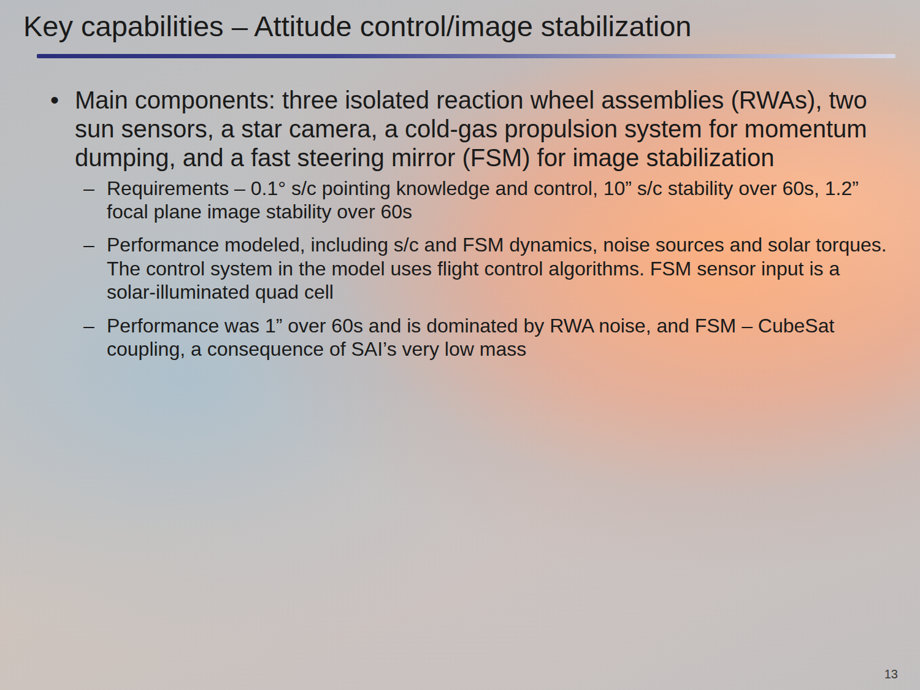Key capabilities – Attitude control/image stabilization
Main components: three isolated reaction wheel assemblies (RWAs), two sun sensors, a star camera, a cold-gas propulsion system for momentum dumping, and a fast steering mirror (FSM) for image stabilization
Requirements – 0.1° s/c pointing knowledge and control, 10” s/c stability over 60s, 1.2” focal plane image stability over 60s
Performance modeled, including s/c and FSM dynamics, noise sources and solar torques. The control system in the model uses flight control algorithms. FSM sensor input is a solar-illuminated quad cell
Performance was 1” over 60s and is dominated by RWA noise, and FSM – CubeSat coupling, a consequence of SAI’s very low mass
13